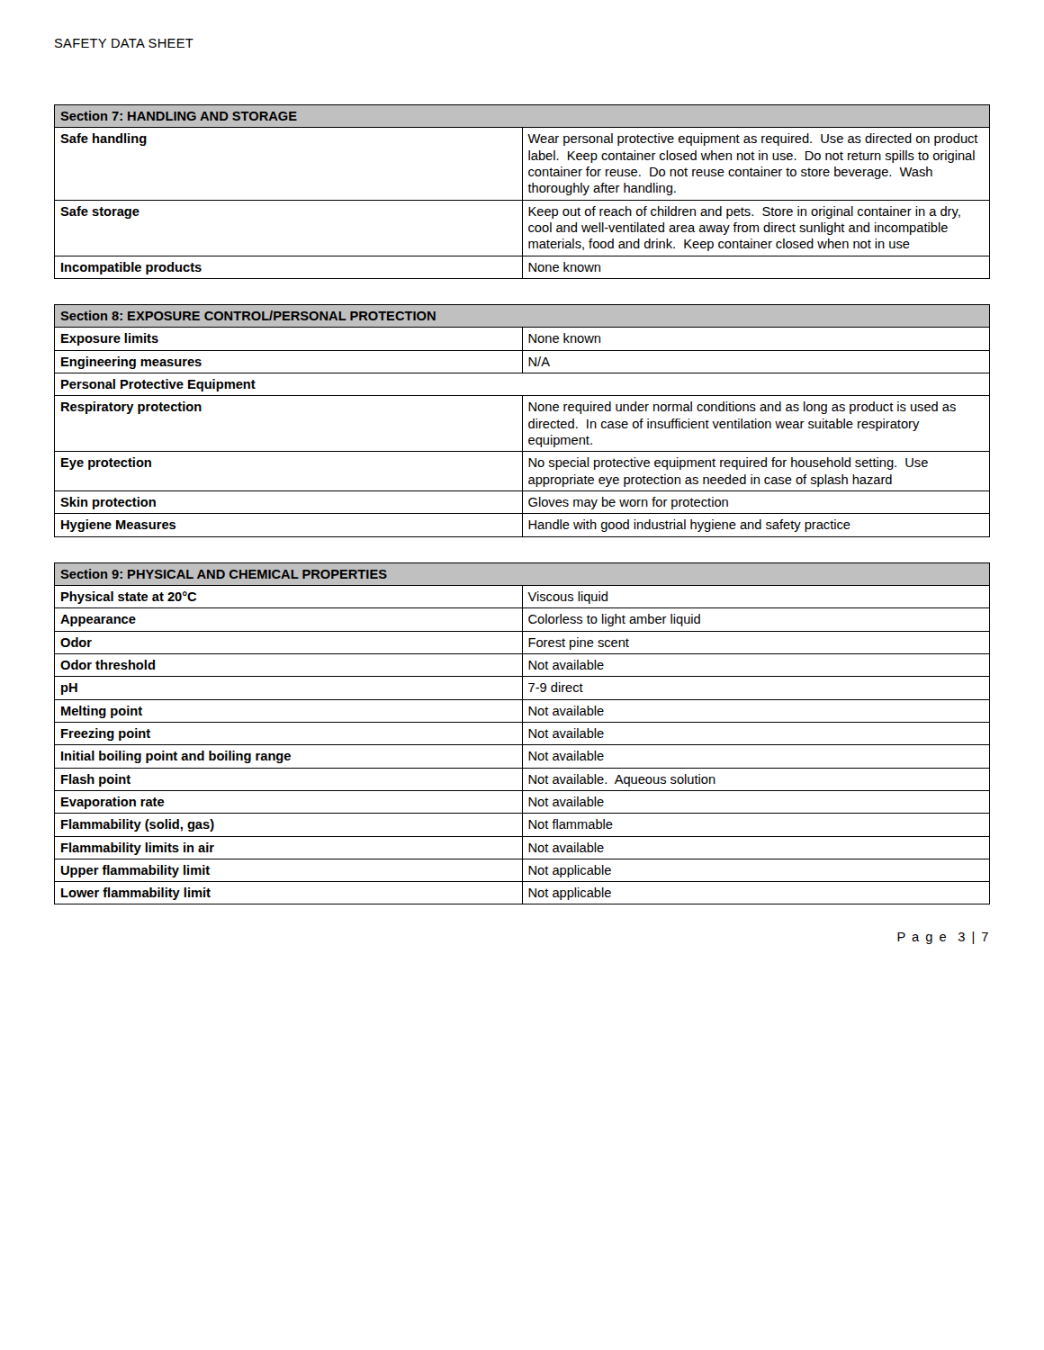SAFETY DATA SHEET
| Section 7: HANDLING AND STORAGE |
| Safe handling | Wear personal protective equipment as required. Use as directed on product label. Keep container closed when not in use. Do not return spills to original container for reuse. Do not reuse container to store beverage. Wash thoroughly after handling. |
| Safe storage | Keep out of reach of children and pets. Store in original container in a dry, cool and well-ventilated area away from direct sunlight and incompatible materials, food and drink. Keep container closed when not in use |
| Incompatible products | None known |
| Section 8: EXPOSURE CONTROL/PERSONAL PROTECTION |
| Exposure limits | None known |
| Engineering measures | N/A |
| Personal Protective Equipment |
| Respiratory protection | None required under normal conditions and as long as product is used as directed. In case of insufficient ventilation wear suitable respiratory equipment. |
| Eye protection | No special protective equipment required for household setting. Use appropriate eye protection as needed in case of splash hazard |
| Skin protection | Gloves may be worn for protection |
| Hygiene Measures | Handle with good industrial hygiene and safety practice |
| Section 9: PHYSICAL AND CHEMICAL PROPERTIES |
| Physical state at 20°C | Viscous liquid |
| Appearance | Colorless to light amber liquid |
| Odor | Forest pine scent |
| Odor threshold | Not available |
| pH | 7-9 direct |
| Melting point | Not available |
| Freezing point | Not available |
| Initial boiling point and boiling range | Not available |
| Flash point | Not available. Aqueous solution |
| Evaporation rate | Not available |
| Flammability (solid, gas) | Not flammable |
| Flammability limits in air | Not available |
| Upper flammability limit | Not applicable |
| Lower flammability limit | Not applicable |
P a g e 3 | 7